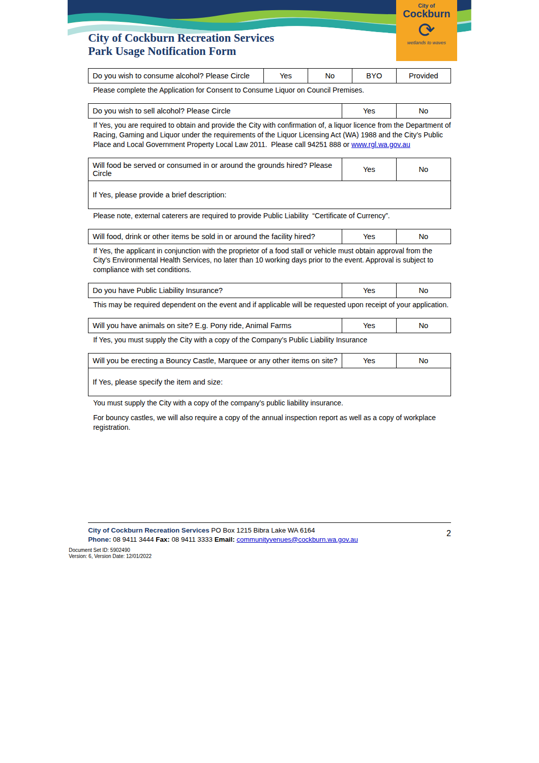City of
Cockburn
⟳
wetlands to waves
City of Cockburn Recreation Services Park Usage Notification Form
| Do you wish to consume alcohol? Please Circle | Yes | No | BYO | Provided |
Please complete the Application for Consent to Consume Liquor on Council Premises.
| Do you wish to sell alcohol? Please Circle | Yes | No |
If Yes, you are required to obtain and provide the City with confirmation of, a liquor licence from the Department of Racing, Gaming and Liquor under the requirements of the Liquor Licensing Act (WA) 1988 and the City’s Public Place and Local Government Property Local Law 2011. Please call 94251 888 or www.rgl.wa.gov.au
| Will food be served or consumed in or around the grounds hired? Please Circle | Yes | No |
| If Yes, please provide a brief description: |
Please note, external caterers are required to provide Public Liability “Certificate of Currency”.
| Will food, drink or other items be sold in or around the facility hired? | Yes | No |
If Yes, the applicant in conjunction with the proprietor of a food stall or vehicle must obtain approval from the City’s Environmental Health Services, no later than 10 working days prior to the event. Approval is subject to compliance with set conditions.
| Do you have Public Liability Insurance? | Yes | No |
This may be required dependent on the event and if applicable will be requested upon receipt of your application.
| Will you have animals on site? E.g. Pony ride, Animal Farms | Yes | No |
If Yes, you must supply the City with a copy of the Company’s Public Liability Insurance
| Will you be erecting a Bouncy Castle, Marquee or any other items on site? | Yes | No |
| If Yes, please specify the item and size: |
You must supply the City with a copy of the company’s public liability insurance.
For bouncy castles, we will also require a copy of the annual inspection report as well as a copy of workplace registration.
City of Cockburn Recreation Services PO Box 1215 Bibra Lake WA 6164
Phone: 08 9411 3444 Fax: 08 9411 3333 Email: communityvenues@cockburn.wa.gov.au
2
Document Set ID: 5902490
Version: 6, Version Date: 12/01/2022